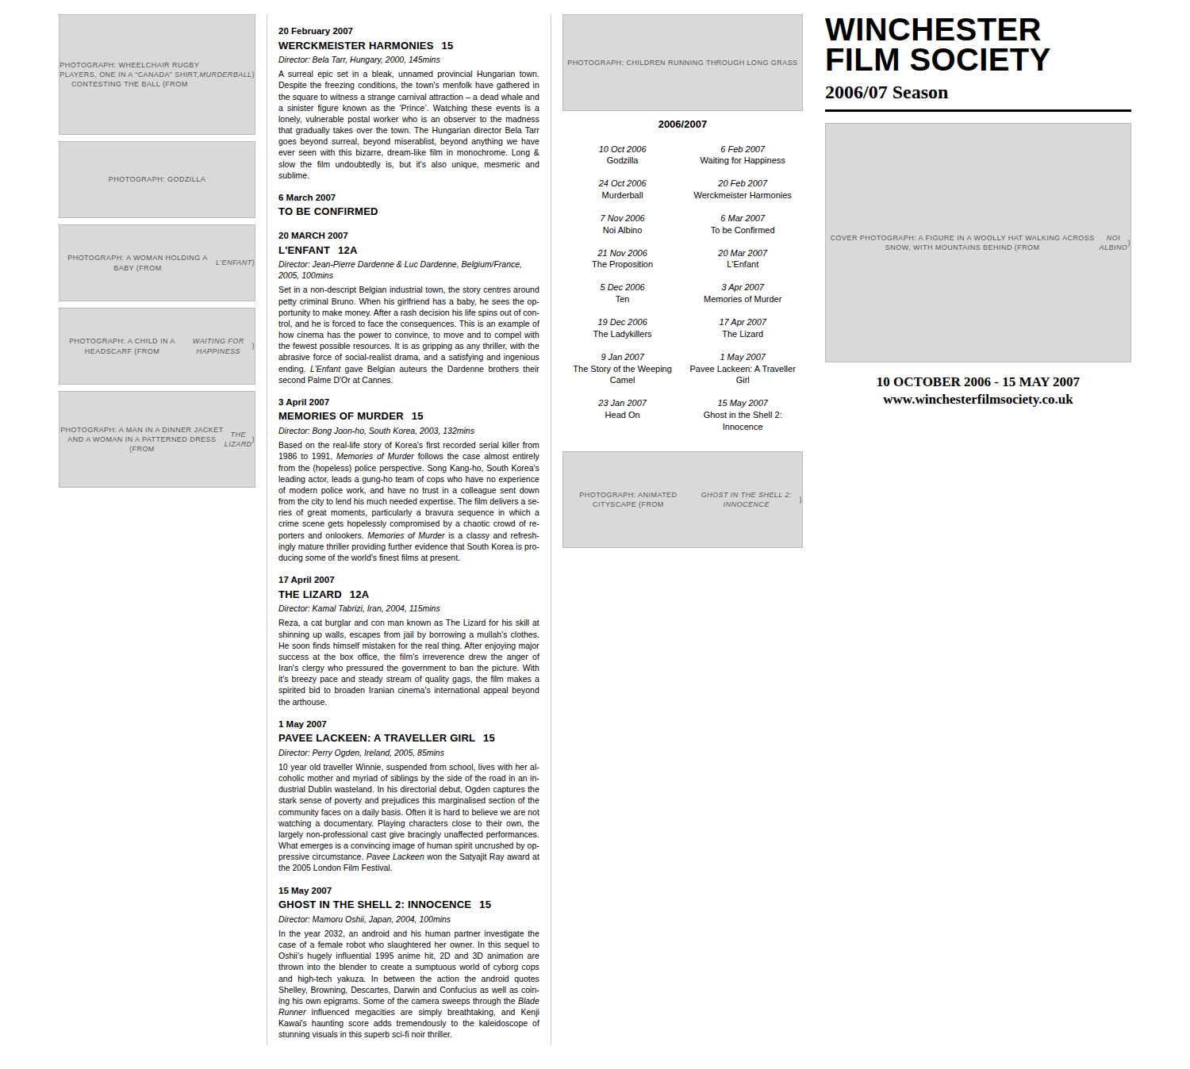Photograph: wheelchair rugby players, one in a “Canada” shirt, contesting the ball (from Murderball)
Photograph: Godzilla
Photograph: a woman holding a baby (from L'Enfant)
Photograph: a child in a headscarf (from Waiting for Happiness)
Photograph: a man in a dinner jacket and a woman in a patterned dress (from The Lizard)
20 February 2007
Werckmeister Harmonies 15
Director: Bela Tarr, Hungary, 2000, 145mins
A surreal epic set in a bleak, unnamed provincial Hungarian town. Despite the freezing conditions, the town's menfolk have gathered in the square to witness a strange carnival attraction – a dead whale and a sinister figure known as the ‘Prince’. Watching these events is a lonely, vulnerable postal worker who is an observer to the madness that gradually takes over the town. The Hungarian director Bela Tarr goes beyond surreal, beyond miserablist, beyond anything we have ever seen with this bizarre, dream-like film in monochrome. Long & slow the film undoubtedly is, but it's also unique, mesmeric and sublime.
6 March 2007
To Be Confirmed
20 MARCH 2007
L'Enfant 12A
Director: Jean-Pierre Dardenne & Luc Dardenne, Belgium/France, 2005, 100mins
Set in a non-descript Belgian industrial town, the story centres around petty criminal Bruno. When his girlfriend has a baby, he sees the opportunity to make money. After a rash decision his life spins out of control, and he is forced to face the consequences. This is an example of how cinema has the power to convince, to move and to compel with the fewest possible resources. It is as gripping as any thriller, with the abrasive force of social-realist drama, and a satisfying and ingenious ending. L'Enfant gave Belgian auteurs the Dardenne brothers their second Palme D'Or at Cannes.
3 April 2007
Memories of Murder 15
Director: Bong Joon-ho, South Korea, 2003, 132mins
Based on the real-life story of Korea's first recorded serial killer from 1986 to 1991, Memories of Murder follows the case almost entirely from the (hopeless) police perspective. Song Kang-ho, South Korea's leading actor, leads a gung-ho team of cops who have no experience of modern police work, and have no trust in a colleague sent down from the city to lend his much needed expertise. The film delivers a series of great moments, particularly a bravura sequence in which a crime scene gets hopelessly compromised by a chaotic crowd of reporters and onlookers. Memories of Murder is a classy and refreshingly mature thriller providing further evidence that South Korea is producing some of the world's finest films at present.
17 April 2007
The Lizard 12A
Director: Kamal Tabrizi, Iran, 2004, 115mins
Reza, a cat burglar and con man known as The Lizard for his skill at shinning up walls, escapes from jail by borrowing a mullah's clothes. He soon finds himself mistaken for the real thing. After enjoying major success at the box office, the film's irreverence drew the anger of Iran's clergy who pressured the government to ban the picture. With it's breezy pace and steady stream of quality gags, the film makes a spirited bid to broaden Iranian cinema's international appeal beyond the arthouse.
1 May 2007
Pavee Lackeen: A Traveller Girl 15
Director: Perry Ogden, Ireland, 2005, 85mins
10 year old traveller Winnie, suspended from school, lives with her alcoholic mother and myriad of siblings by the side of the road in an industrial Dublin wasteland. In his directorial debut, Ogden captures the stark sense of poverty and prejudices this marginalised section of the community faces on a daily basis. Often it is hard to believe we are not watching a documentary. Playing characters close to their own, the largely non-professional cast give bracingly unaffected performances. What emerges is a convincing image of human spirit uncrushed by oppressive circumstance. Pavee Lackeen won the Satyajit Ray award at the 2005 London Film Festival.
15 May 2007
Ghost in the Shell 2: Innocence 15
Director: Mamoru Oshii, Japan, 2004, 100mins
In the year 2032, an android and his human partner investigate the case of a female robot who slaughtered her owner. In this sequel to Oshii's hugely influential 1995 anime hit, 2D and 3D animation are thrown into the blender to create a sumptuous world of cyborg cops and high-tech yakuza. In between the action the android quotes Shelley, Browning, Descartes, Darwin and Confucius as well as coining his own epigrams. Some of the camera sweeps through the Blade Runner influenced megacities are simply breathtaking, and Kenji Kawai's haunting score adds tremendously to the kaleidoscope of stunning visuals in this superb sci-fi noir thriller.
Photograph: children running through long grass
2006/2007
| 10 Oct 2006 Godzilla | 6 Feb 2007 Waiting for Happiness |
| 24 Oct 2006 Murderball | 20 Feb 2007 Werckmeister Harmonies |
| 7 Nov 2006 Noi Albino | 6 Mar 2007 To be Confirmed |
| 21 Nov 2006 The Proposition | 20 Mar 2007 L'Enfant |
| 5 Dec 2006 Ten | 3 Apr 2007 Memories of Murder |
| 19 Dec 2006 The Ladykillers | 17 Apr 2007 The Lizard |
| 9 Jan 2007 The Story of the Weeping Camel | 1 May 2007 Pavee Lackeen: A Traveller Girl |
| 23 Jan 2007 Head On | 15 May 2007 Ghost in the Shell 2: Innocence |
Photograph: animated cityscape (from Ghost in the Shell 2: Innocence)
Winchester
Film Society
2006/07 Season
Cover photograph: a figure in a woolly hat walking across snow, with mountains behind (from Noi Albino)
10 OCTOBER 2006 - 15 MAY 2007
www.winchesterfilmsociety.co.uk